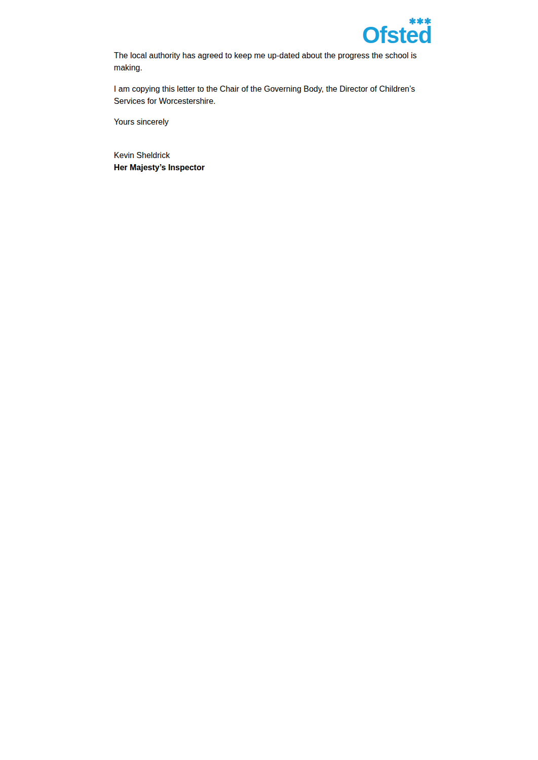✱✱✱
Ofsted
The local authority has agreed to keep me up-dated about the progress the school is making.
I am copying this letter to the Chair of the Governing Body, the Director of Children’s Services for Worcestershire.
Yours sincerely
Kevin Sheldrick
Her Majesty’s Inspector